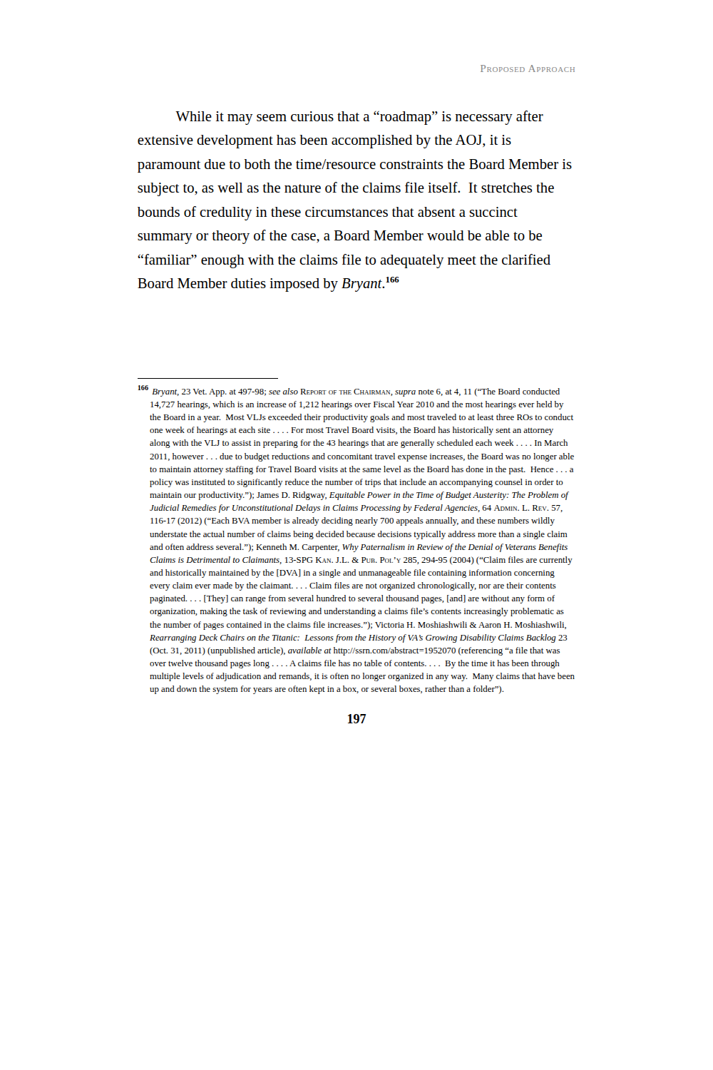Proposed Approach
While it may seem curious that a “roadmap” is necessary after extensive development has been accomplished by the AOJ, it is paramount due to both the time/resource constraints the Board Member is subject to, as well as the nature of the claims file itself. It stretches the bounds of credulity in these circumstances that absent a succinct summary or theory of the case, a Board Member would be able to be “familiar” enough with the claims file to adequately meet the clarified Board Member duties imposed by Bryant.166
166 Bryant, 23 Vet. App. at 497-98; see also Report of the Chairman, supra note 6, at 4, 11 (“The Board conducted 14,727 hearings, which is an increase of 1,212 hearings over Fiscal Year 2010 and the most hearings ever held by the Board in a year. Most VLJs exceeded their productivity goals and most traveled to at least three ROs to conduct one week of hearings at each site . . . . For most Travel Board visits, the Board has historically sent an attorney along with the VLJ to assist in preparing for the 43 hearings that are generally scheduled each week . . . . In March 2011, however . . . due to budget reductions and concomitant travel expense increases, the Board was no longer able to maintain attorney staffing for Travel Board visits at the same level as the Board has done in the past. Hence . . . a policy was instituted to significantly reduce the number of trips that include an accompanying counsel in order to maintain our productivity.”); James D. Ridgway, Equitable Power in the Time of Budget Austerity: The Problem of Judicial Remedies for Unconstitutional Delays in Claims Processing by Federal Agencies, 64 Admin. L. Rev. 57, 116-17 (2012) (“Each BVA member is already deciding nearly 700 appeals annually, and these numbers wildly understate the actual number of claims being decided because decisions typically address more than a single claim and often address several.”); Kenneth M. Carpenter, Why Paternalism in Review of the Denial of Veterans Benefits Claims is Detrimental to Claimants, 13-SPG Kan. J.L. & Pub. Pol’y 285, 294-95 (2004) (“Claim files are currently and historically maintained by the [DVA] in a single and unmanageable file containing information concerning every claim ever made by the claimant. . . . Claim files are not organized chronologically, nor are their contents paginated. . . . [They] can range from several hundred to several thousand pages, [and] are without any form of organization, making the task of reviewing and understanding a claims file’s contents increasingly problematic as the number of pages contained in the claims file increases.”); Victoria H. Moshiashwili & Aaron H. Moshiashwili, Rearranging Deck Chairs on the Titanic: Lessons from the History of VA’s Growing Disability Claims Backlog 23 (Oct. 31, 2011) (unpublished article), available at http://ssrn.com/abstract=1952070 (referencing “a file that was over twelve thousand pages long . . . . A claims file has no table of contents. . . . By the time it has been through multiple levels of adjudication and remands, it is often no longer organized in any way. Many claims that have been up and down the system for years are often kept in a box, or several boxes, rather than a folder”).
197